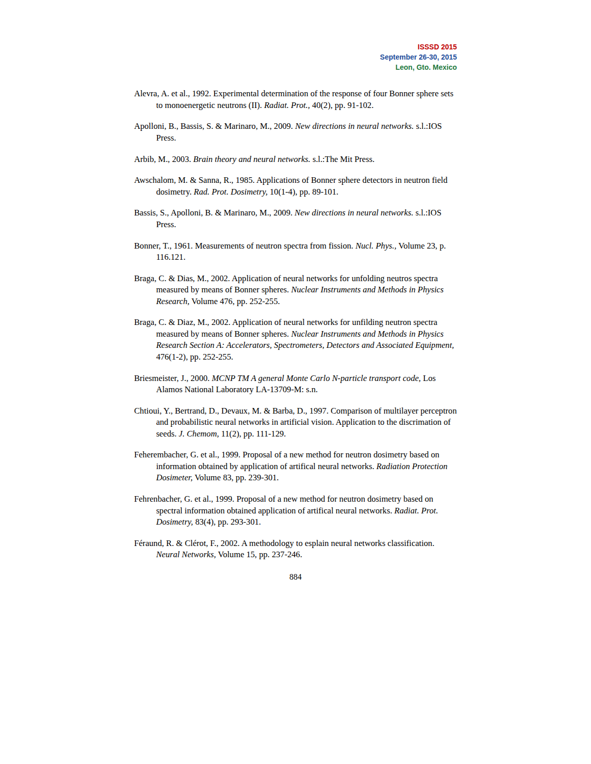ISSSD 2015
September 26-30, 2015
Leon, Gto. Mexico
Alevra, A. et al., 1992. Experimental determination of the response of four Bonner sphere sets to monoenergetic neutrons (II). Radiat. Prot., 40(2), pp. 91-102.
Apolloni, B., Bassis, S. & Marinaro, M., 2009. New directions in neural networks. s.l.:IOS Press.
Arbib, M., 2003. Brain theory and neural networks. s.l.:The Mit Press.
Awschalom, M. & Sanna, R., 1985. Applications of Bonner sphere detectors in neutron field dosimetry. Rad. Prot. Dosimetry, 10(1-4), pp. 89-101.
Bassis, S., Apolloni, B. & Marinaro, M., 2009. New directions in neural networks. s.l.:IOS Press.
Bonner, T., 1961. Measurements of neutron spectra from fission. Nucl. Phys., Volume 23, p. 116.121.
Braga, C. & Dias, M., 2002. Application of neural networks for unfolding neutros spectra measured by means of Bonner spheres. Nuclear Instruments and Methods in Physics Research, Volume 476, pp. 252-255.
Braga, C. & Diaz, M., 2002. Application of neural networks for unfilding neutron spectra measured by means of Bonner spheres. Nuclear Instruments and Methods in Physics Research Section A: Accelerators, Spectrometers, Detectors and Associated Equipment, 476(1-2), pp. 252-255.
Briesmeister, J., 2000. MCNP TM A general Monte Carlo N-particle transport code, Los Alamos National Laboratory LA-13709-M: s.n.
Chtioui, Y., Bertrand, D., Devaux, M. & Barba, D., 1997. Comparison of multilayer perceptron and probabilistic neural networks in artificial vision. Application to the discrimation of seeds. J. Chemom, 11(2), pp. 111-129.
Feherembacher, G. et al., 1999. Proposal of a new method for neutron dosimetry based on information obtained by application of artifical neural networks. Radiation Protection Dosimeter, Volume 83, pp. 239-301.
Fehrenbacher, G. et al., 1999. Proposal of a new method for neutron dosimetry based on spectral information obtained application of artifical neural networks. Radiat. Prot. Dosimetry, 83(4), pp. 293-301.
Féraund, R. & Clérot, F., 2002. A methodology to esplain neural networks classification. Neural Networks, Volume 15, pp. 237-246.
884